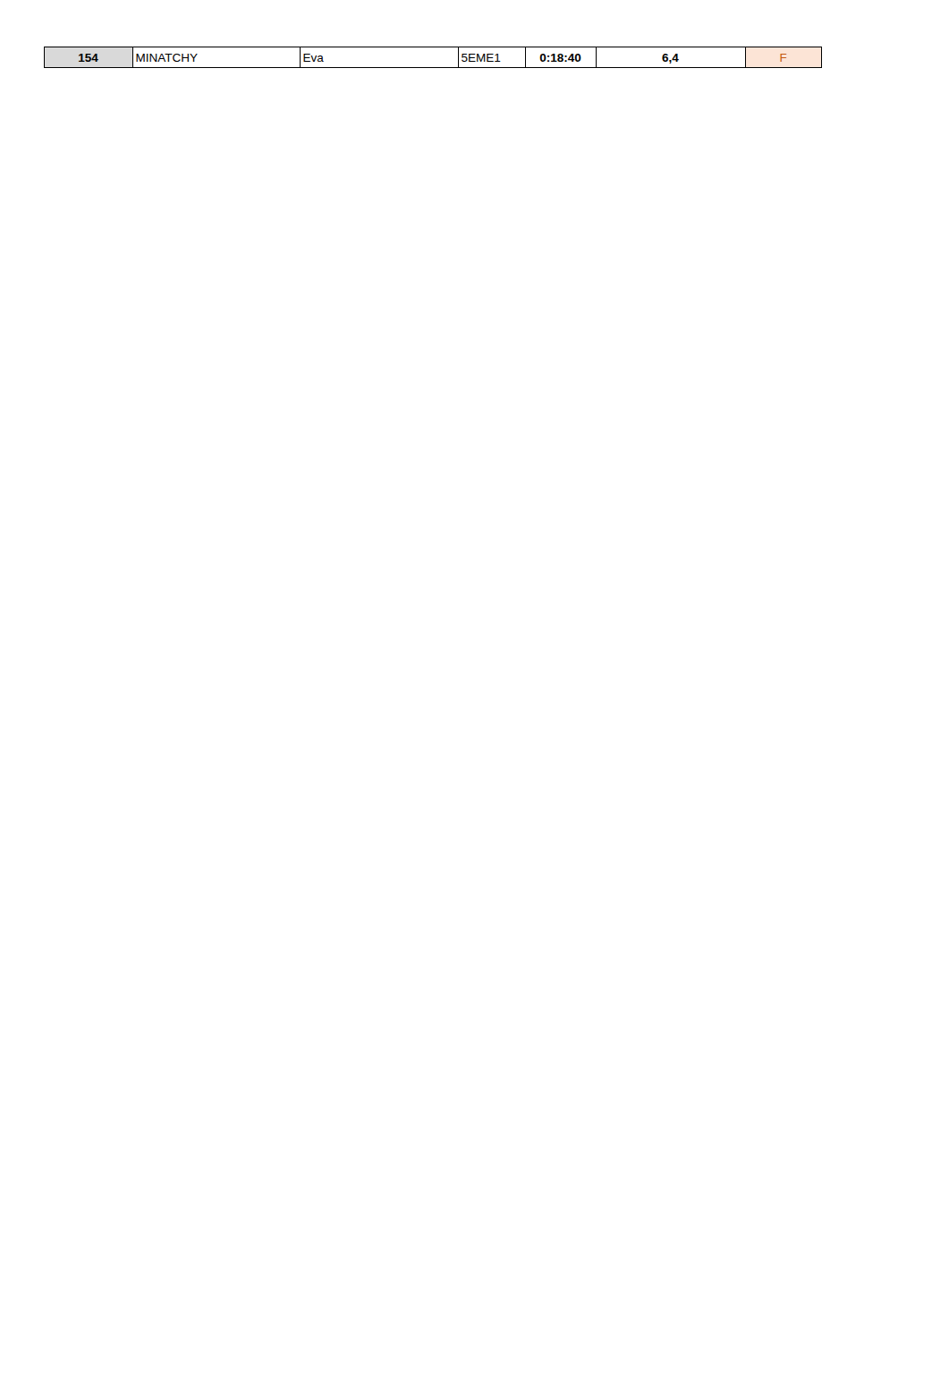| 154 | MINATCHY | Eva | 5EME1 | 0:18:40 | 6,4 | F |